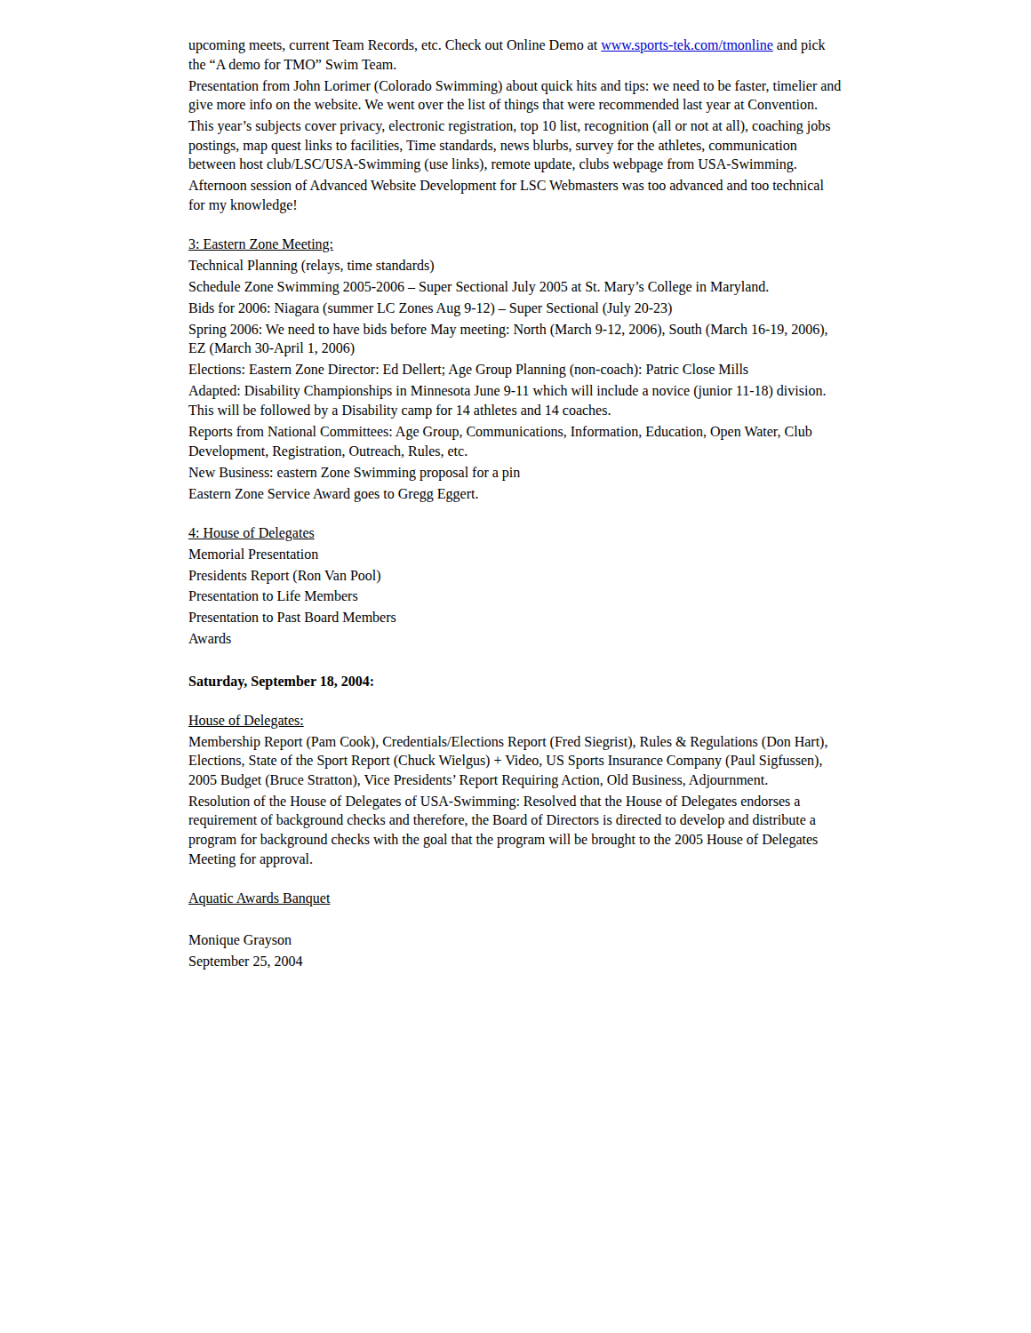upcoming meets, current Team Records, etc. Check out Online Demo at www.sports-tek.com/tmonline and pick the “A demo for TMO” Swim Team.
Presentation from John Lorimer (Colorado Swimming) about quick hits and tips: we need to be faster, timelier and give more info on the website. We went over the list of things that were recommended last year at Convention.
This year’s subjects cover privacy, electronic registration, top 10 list, recognition (all or not at all), coaching jobs postings, map quest links to facilities, Time standards, news blurbs, survey for the athletes, communication between host club/LSC/USA-Swimming (use links), remote update, clubs webpage from USA-Swimming.
Afternoon session of Advanced Website Development for LSC Webmasters was too advanced and too technical for my knowledge!
3: Eastern Zone Meeting:
Technical Planning (relays, time standards)
Schedule Zone Swimming 2005-2006 – Super Sectional July 2005 at St. Mary’s College in Maryland.
Bids for 2006: Niagara (summer LC Zones Aug 9-12) – Super Sectional (July 20-23)
Spring 2006: We need to have bids before May meeting: North (March 9-12, 2006), South (March 16-19, 2006), EZ (March 30-April 1, 2006)
Elections: Eastern Zone Director: Ed Dellert; Age Group Planning (non-coach): Patric Close Mills
Adapted: Disability Championships in Minnesota June 9-11 which will include a novice (junior 11-18) division. This will be followed by a Disability camp for 14 athletes and 14 coaches.
Reports from National Committees: Age Group, Communications, Information, Education, Open Water, Club Development, Registration, Outreach, Rules, etc.
New Business: eastern Zone Swimming proposal for a pin
Eastern Zone Service Award goes to Gregg Eggert.
4: House of Delegates
Memorial Presentation
Presidents Report (Ron Van Pool)
Presentation to Life Members
Presentation to Past Board Members
Awards
Saturday, September 18, 2004:
House of Delegates:
Membership Report (Pam Cook), Credentials/Elections Report (Fred Siegrist), Rules & Regulations (Don Hart), Elections, State of the Sport Report (Chuck Wielgus) + Video, US Sports Insurance Company (Paul Sigfussen), 2005 Budget (Bruce Stratton), Vice Presidents’ Report Requiring Action, Old Business, Adjournment.
Resolution of the House of Delegates of USA-Swimming: Resolved that the House of Delegates endorses a requirement of background checks and therefore, the Board of Directors is directed to develop and distribute a program for background checks with the goal that the program will be brought to the 2005 House of Delegates Meeting for approval.
Aquatic Awards Banquet
Monique Grayson
September 25, 2004